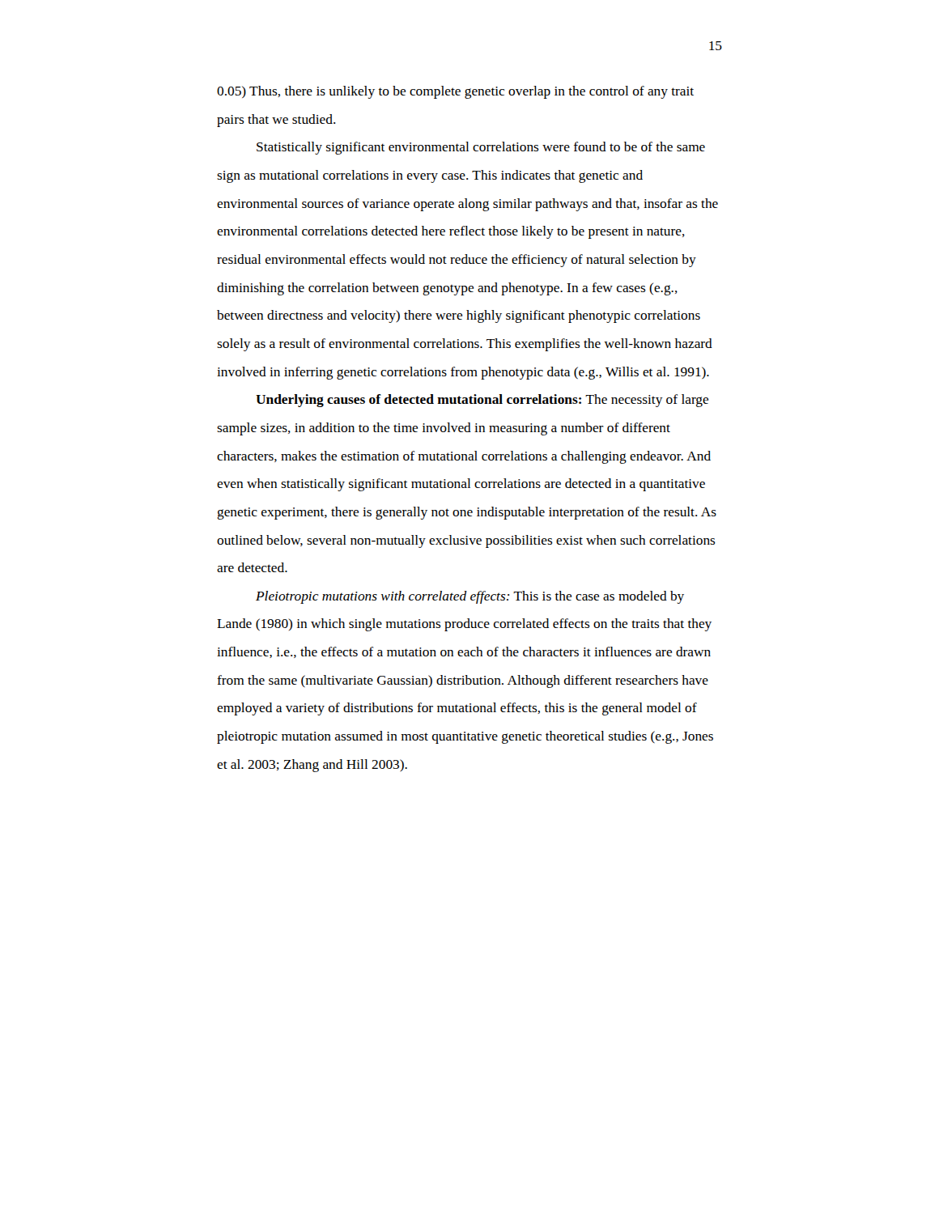15
0.05) Thus, there is unlikely to be complete genetic overlap in the control of any trait pairs that we studied.
Statistically significant environmental correlations were found to be of the same sign as mutational correlations in every case. This indicates that genetic and environmental sources of variance operate along similar pathways and that, insofar as the environmental correlations detected here reflect those likely to be present in nature, residual environmental effects would not reduce the efficiency of natural selection by diminishing the correlation between genotype and phenotype. In a few cases (e.g., between directness and velocity) there were highly significant phenotypic correlations solely as a result of environmental correlations. This exemplifies the well-known hazard involved in inferring genetic correlations from phenotypic data (e.g., Willis et al. 1991).
Underlying causes of detected mutational correlations: The necessity of large sample sizes, in addition to the time involved in measuring a number of different characters, makes the estimation of mutational correlations a challenging endeavor. And even when statistically significant mutational correlations are detected in a quantitative genetic experiment, there is generally not one indisputable interpretation of the result. As outlined below, several non-mutually exclusive possibilities exist when such correlations are detected.
Pleiotropic mutations with correlated effects: This is the case as modeled by Lande (1980) in which single mutations produce correlated effects on the traits that they influence, i.e., the effects of a mutation on each of the characters it influences are drawn from the same (multivariate Gaussian) distribution. Although different researchers have employed a variety of distributions for mutational effects, this is the general model of pleiotropic mutation assumed in most quantitative genetic theoretical studies (e.g., Jones et al. 2003; Zhang and Hill 2003).